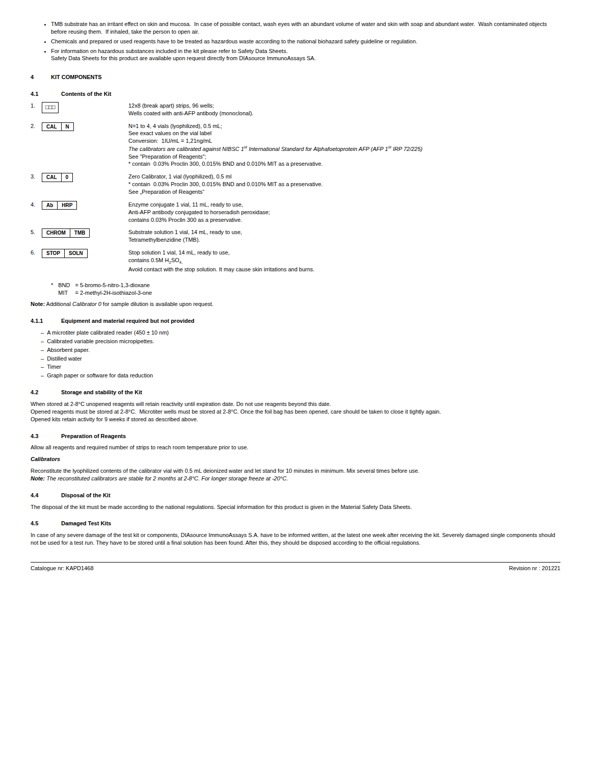TMB substrate has an irritant effect on skin and mucosa. In case of possible contact, wash eyes with an abundant volume of water and skin with soap and abundant water. Wash contaminated objects before reusing them. If inhaled, take the person to open air.
Chemicals and prepared or used reagents have to be treated as hazardous waste according to the national biohazard safety guideline or regulation.
For information on hazardous substances included in the kit please refer to Safety Data Sheets.
Safety Data Sheets for this product are available upon request directly from DIAsource ImmunoAssays SA.
4 KIT COMPONENTS
4.1 Contents of the Kit
| 1. | □□□ | 12x8 (break apart) strips, 96 wells; Wells coated with anti-AFP antibody (monoclonal). |
| 2. | CAL N | N=1 to 4, 4 vials (lyophilized), 0.5 mL; See exact values on the vial label Conversion: 1IU/mL = 1,21ng/mL The calibrators are calibrated against NIBSC 1 st International Standard for Alphafoetoprotein AFP (AFP 1 st IRP 72/225) See "Preparation of Reagents"; * contain 0.03% Proclin 300, 0.015% BND and 0.010% MIT as a preservative. |
| 3. | CAL 0 | Zero Calibrator, 1 vial (lyophilized), 0.5 ml * contain 0.03% Proclin 300, 0.015% BND and 0.010% MIT as a preservative. See „Preparation of Reagents“ |
| 4. | Ab HRP | Enzyme conjugate 1 vial, 11 mL, ready to use, Anti-AFP antibody conjugated to horseradish peroxidase; contains 0.03% Proclin 300 as a preservative. |
| 5. | CHROM TMB | Substrate solution 1 vial, 14 mL, ready to use, Tetramethylbenzidine (TMB). |
| 6. | STOP SOLN | Stop solution 1 vial, 14 mL, ready to use, contains 0.5M H 2 SO 4, Avoid contact with the stop solution. It may cause skin irritations and burns. |
| * | BND | = 5-bromo-5-nitro-1,3-dioxane |
| | MIT | = 2-methyl-2H-isothiazol-3-one |
Note: Additional Calibrator 0 for sample dilution is available upon request.
4.1.1 Equipment and material required but not provided
A microtiter plate calibrated reader (450 ± 10 nm)
Calibrated variable precision micropipettes.
Absorbent paper.
Distilled water
Timer
Graph paper or software for data reduction
4.2 Storage and stability of the Kit
When stored at 2-8°C unopened reagents will retain reactivity until expiration date. Do not use reagents beyond this date.
Opened reagents must be stored at 2-8°C. Microtiter wells must be stored at 2-8°C. Once the foil bag has been opened, care should be taken to close it tightly again.
Opened kits retain activity for 9 weeks if stored as described above.
4.3 Preparation of Reagents
Allow all reagents and required number of strips to reach room temperature prior to use.
Calibrators
Reconstitute the lyophilized contents of the calibrator vial with 0.5 mL deionized water and let stand for 10 minutes in minimum. Mix several times before use.
Note: The reconstituted calibrators are stable for 2 months at 2-8°C. For longer storage freeze at -20°C.
4.4 Disposal of the Kit
The disposal of the kit must be made according to the national regulations. Special information for this product is given in the Material Safety Data Sheets.
4.5 Damaged Test Kits
In case of any severe damage of the test kit or components, DIAsource ImmunoAssays S.A. have to be informed written, at the latest one week after receiving the kit. Severely damaged single components should not be used for a test run. They have to be stored until a final solution has been found. After this, they should be disposed according to the official regulations.
Catalogue nr: KAPD1468 Revision nr : 201221